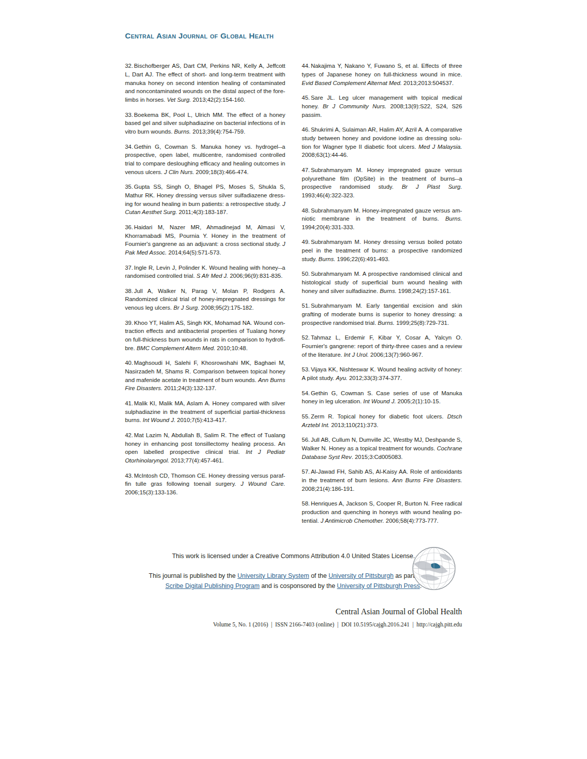Central Asian Journal of Global Health
32. Bischofberger AS, Dart CM, Perkins NR, Kelly A, Jeffcott L, Dart AJ. The effect of short- and long-term treatment with manuka honey on second intention healing of contaminated and noncontaminated wounds on the distal aspect of the forelimbs in horses. Vet Surg. 2013;42(2):154-160.
33. Boekema BK, Pool L, Ulrich MM. The effect of a honey based gel and silver sulphadiazine on bacterial infections of in vitro burn wounds. Burns. 2013;39(4):754-759.
34. Gethin G, Cowman S. Manuka honey vs. hydrogel--a prospective, open label, multicentre, randomised controlled trial to compare desloughing efficacy and healing outcomes in venous ulcers. J Clin Nurs. 2009;18(3):466-474.
35. Gupta SS, Singh O, Bhagel PS, Moses S, Shukla S, Mathur RK. Honey dressing versus silver sulfadiazene dressing for wound healing in burn patients: a retrospective study. J Cutan Aesthet Surg. 2011;4(3):183-187.
36. Haidari M, Nazer MR, Ahmadinejad M, Almasi V, Khorramabadi MS, Pournia Y. Honey in the treatment of Fournier's gangrene as an adjuvant: a cross sectional study. J Pak Med Assoc. 2014;64(5):571-573.
37. Ingle R, Levin J, Polinder K. Wound healing with honey--a randomised controlled trial. S Afr Med J. 2006;96(9):831-835.
38. Jull A, Walker N, Parag V, Molan P, Rodgers A. Randomized clinical trial of honey-impregnated dressings for venous leg ulcers. Br J Surg. 2008;95(2):175-182.
39. Khoo YT, Halim AS, Singh KK, Mohamad NA. Wound contraction effects and antibacterial properties of Tualang honey on full-thickness burn wounds in rats in comparison to hydrofibre. BMC Complement Altern Med. 2010;10:48.
40. Maghsoudi H, Salehi F, Khosrowshahi MK, Baghaei M, Nasirzadeh M, Shams R. Comparison between topical honey and mafenide acetate in treatment of burn wounds. Ann Burns Fire Disasters. 2011;24(3):132-137.
41. Malik KI, Malik MA, Aslam A. Honey compared with silver sulphadiazine in the treatment of superficial partial-thickness burns. Int Wound J. 2010;7(5):413-417.
42. Mat Lazim N, Abdullah B, Salim R. The effect of Tualang honey in enhancing post tonsillectomy healing process. An open labelled prospective clinical trial. Int J Pediatr Otorhinolaryngol. 2013;77(4):457-461.
43. McIntosh CD, Thomson CE. Honey dressing versus paraffin tulle gras following toenail surgery. J Wound Care. 2006;15(3):133-136.
44. Nakajima Y, Nakano Y, Fuwano S, et al. Effects of three types of Japanese honey on full-thickness wound in mice. Evid Based Complement Alternat Med. 2013;2013:504537.
45. Sare JL. Leg ulcer management with topical medical honey. Br J Community Nurs. 2008;13(9):S22, S24, S26 passim.
46. Shukrimi A, Sulaiman AR, Halim AY, Azril A. A comparative study between honey and povidone iodine as dressing solution for Wagner type II diabetic foot ulcers. Med J Malaysia. 2008;63(1):44-46.
47. Subrahmanyam M. Honey impregnated gauze versus polyurethane film (OpSite) in the treatment of burns--a prospective randomised study. Br J Plast Surg. 1993;46(4):322-323.
48. Subrahmanyam M. Honey-impregnated gauze versus amniotic membrane in the treatment of burns. Burns. 1994;20(4):331-333.
49. Subrahmanyam M. Honey dressing versus boiled potato peel in the treatment of burns: a prospective randomized study. Burns. 1996;22(6):491-493.
50. Subrahmanyam M. A prospective randomised clinical and histological study of superficial burn wound healing with honey and silver sulfadiazine. Burns. 1998;24(2):157-161.
51. Subrahmanyam M. Early tangential excision and skin grafting of moderate burns is superior to honey dressing: a prospective randomised trial. Burns. 1999;25(8):729-731.
52. Tahmaz L, Erdemir F, Kibar Y, Cosar A, Yalcyn O. Fournier's gangrene: report of thirty-three cases and a review of the literature. Int J Urol. 2006;13(7):960-967.
53. Vijaya KK, Nishteswar K. Wound healing activity of honey: A pilot study. Ayu. 2012;33(3):374-377.
54. Gethin G, Cowman S. Case series of use of Manuka honey in leg ulceration. Int Wound J. 2005;2(1):10-15.
55. Zerm R. Topical honey for diabetic foot ulcers. Dtsch Arztebl Int. 2013;110(21):373.
56. Jull AB, Cullum N, Dumville JC, Westby MJ, Deshpande S, Walker N. Honey as a topical treatment for wounds. Cochrane Database Syst Rev. 2015;3:Cd005083.
57. Al-Jawad FH, Sahib AS, Al-Kaisy AA. Role of antioxidants in the treatment of burn lesions. Ann Burns Fire Disasters. 2008;21(4):186-191.
58. Henriques A, Jackson S, Cooper R, Burton N. Free radical production and quenching in honeys with wound healing potential. J Antimicrob Chemother. 2006;58(4):773-777.
This work is licensed under a Creative Commons Attribution 4.0 United States License.
This journal is published by the University Library System of the University of Pittsburgh as part of its D-Scribe Digital Publishing Program and is cosponsored by the University of Pittsburgh Press.
Central Asian Journal of Global Health
Volume 5, No. 1 (2016) | ISSN 2166-7403 (online) | DOI 10.5195/cajgh.2016.241 | http://cajgh.pitt.edu